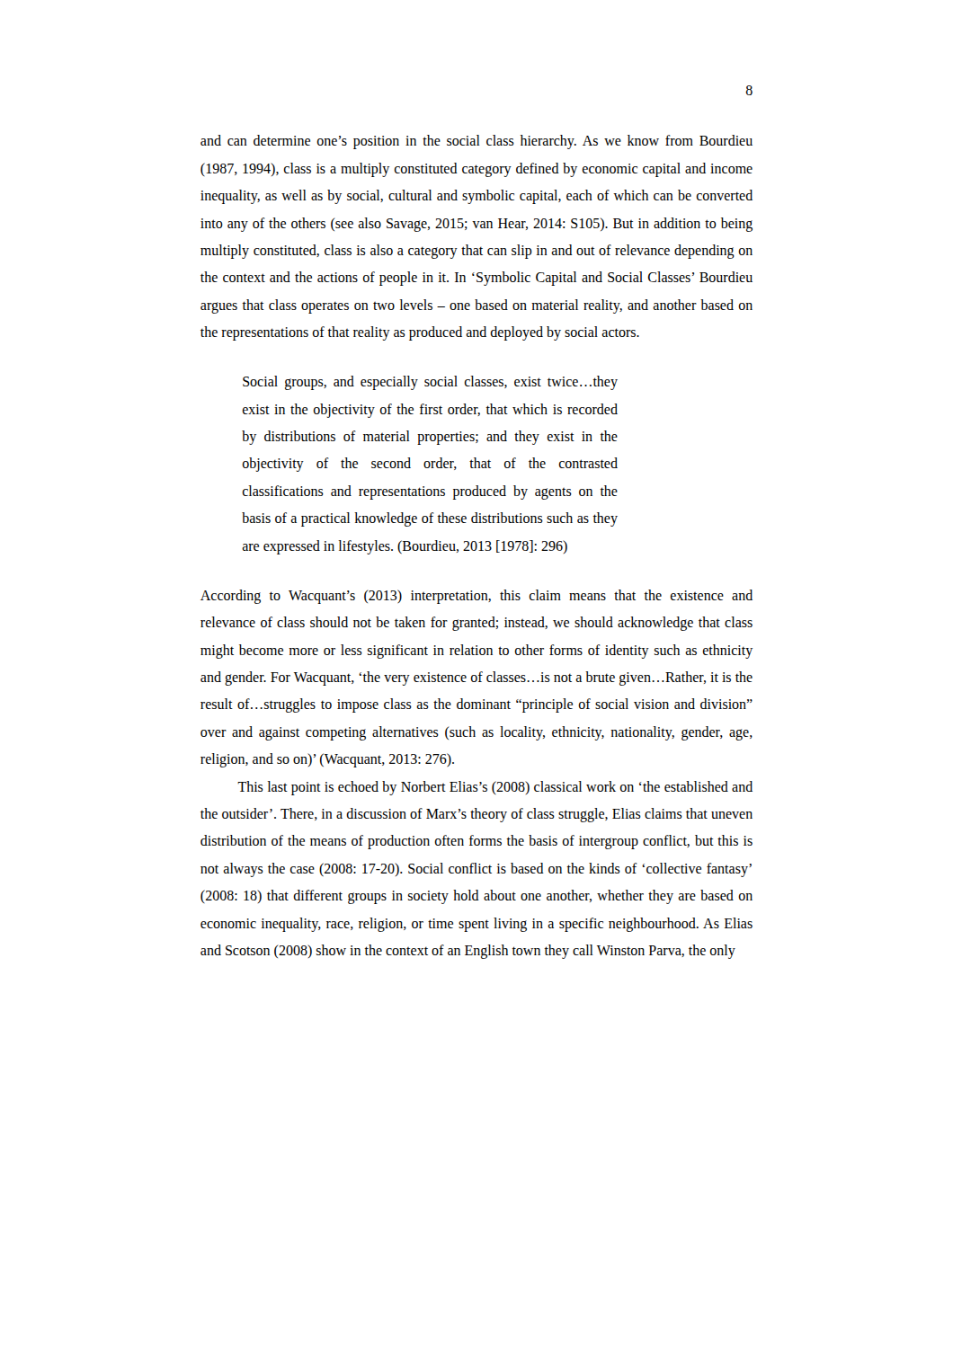8
and can determine one’s position in the social class hierarchy. As we know from Bourdieu (1987, 1994), class is a multiply constituted category defined by economic capital and income inequality, as well as by social, cultural and symbolic capital, each of which can be converted into any of the others (see also Savage, 2015; van Hear, 2014: S105). But in addition to being multiply constituted, class is also a category that can slip in and out of relevance depending on the context and the actions of people in it. In ‘Symbolic Capital and Social Classes’ Bourdieu argues that class operates on two levels – one based on material reality, and another based on the representations of that reality as produced and deployed by social actors.
Social groups, and especially social classes, exist twice…they exist in the objectivity of the first order, that which is recorded by distributions of material properties; and they exist in the objectivity of the second order, that of the contrasted classifications and representations produced by agents on the basis of a practical knowledge of these distributions such as they are expressed in lifestyles. (Bourdieu, 2013 [1978]: 296)
According to Wacquant’s (2013) interpretation, this claim means that the existence and relevance of class should not be taken for granted; instead, we should acknowledge that class might become more or less significant in relation to other forms of identity such as ethnicity and gender. For Wacquant, ‘the very existence of classes…is not a brute given…Rather, it is the result of…struggles to impose class as the dominant “principle of social vision and division” over and against competing alternatives (such as locality, ethnicity, nationality, gender, age, religion, and so on)’ (Wacquant, 2013: 276).
This last point is echoed by Norbert Elias’s (2008) classical work on ‘the established and the outsider’. There, in a discussion of Marx’s theory of class struggle, Elias claims that uneven distribution of the means of production often forms the basis of intergroup conflict, but this is not always the case (2008: 17-20). Social conflict is based on the kinds of ‘collective fantasy’ (2008: 18) that different groups in society hold about one another, whether they are based on economic inequality, race, religion, or time spent living in a specific neighbourhood. As Elias and Scotson (2008) show in the context of an English town they call Winston Parva, the only